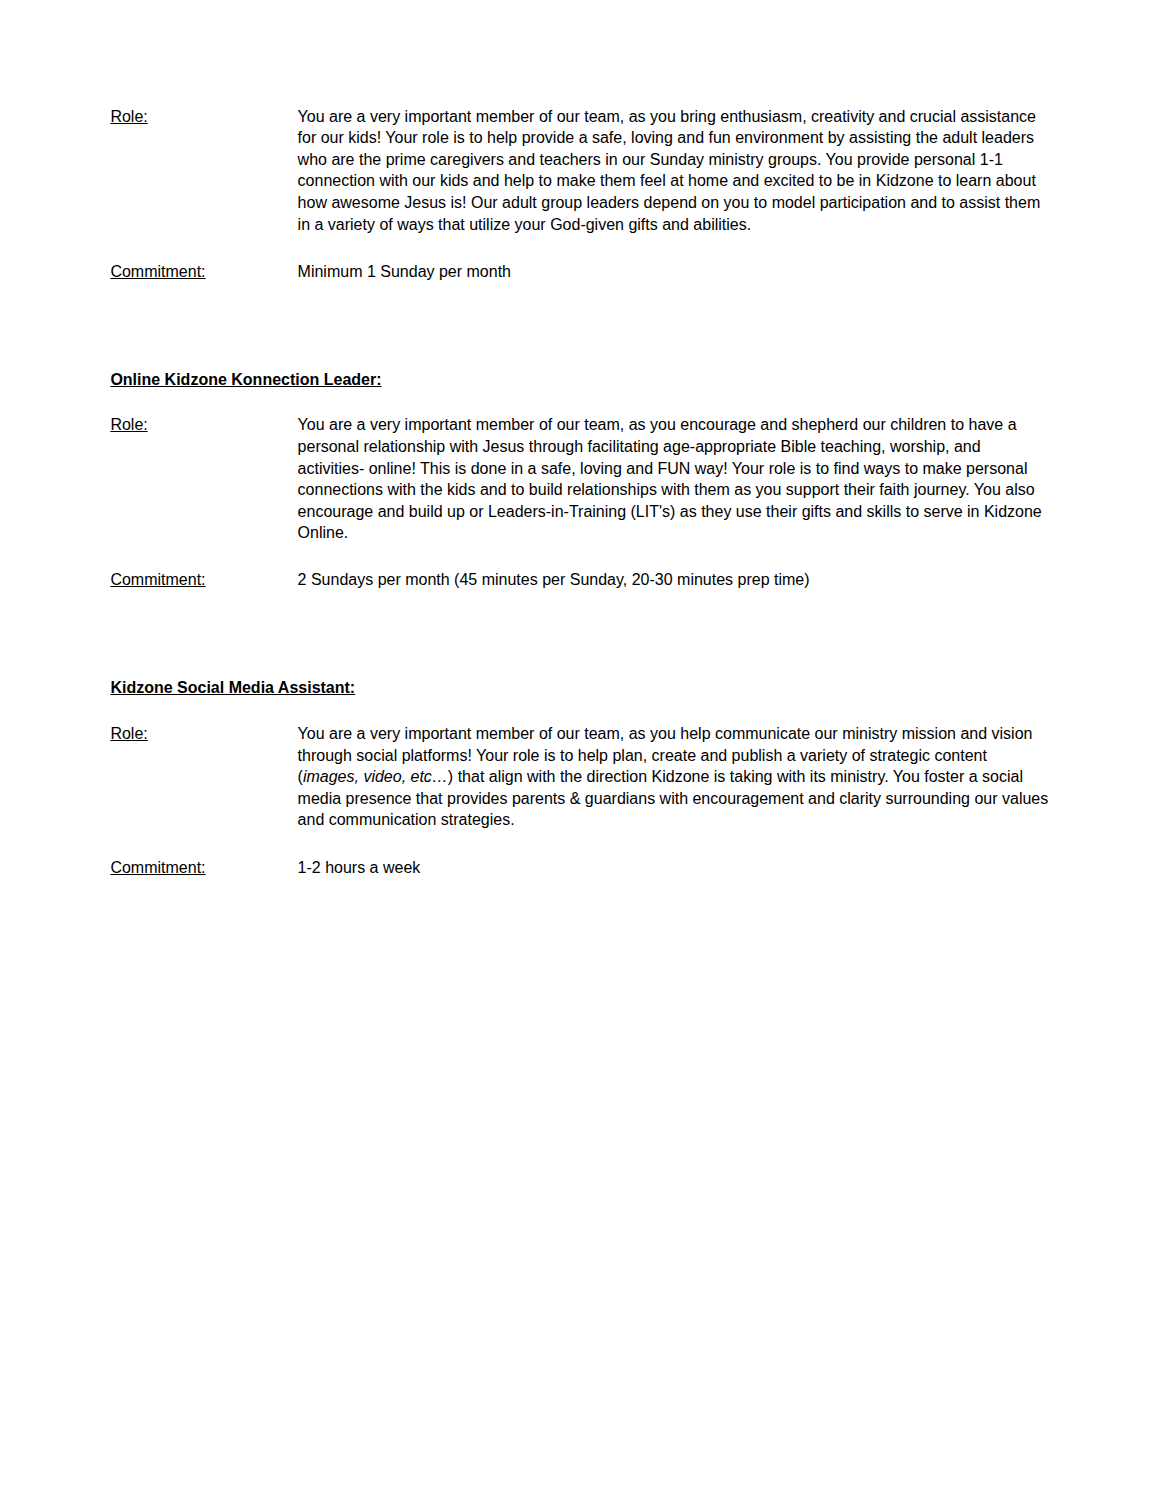Role:
You are a very important member of our team, as you bring enthusiasm, creativity and crucial assistance for our kids! Your role is to help provide a safe, loving and fun environment by assisting the adult leaders who are the prime caregivers and teachers in our Sunday ministry groups. You provide personal 1-1 connection with our kids and help to make them feel at home and excited to be in Kidzone to learn about how awesome Jesus is! Our adult group leaders depend on you to model participation and to assist them in a variety of ways that utilize your God-given gifts and abilities.
Commitment:
Minimum 1 Sunday per month
Online Kidzone Konnection Leader:
Role:
You are a very important member of our team, as you encourage and shepherd our children to have a personal relationship with Jesus through facilitating age-appropriate Bible teaching, worship, and activities- online! This is done in a safe, loving and FUN way! Your role is to find ways to make personal connections with the kids and to build relationships with them as you support their faith journey. You also encourage and build up or Leaders-in-Training (LIT's) as they use their gifts and skills to serve in Kidzone Online.
Commitment:
2 Sundays per month (45 minutes per Sunday, 20-30 minutes prep time)
Kidzone Social Media Assistant:
Role:
You are a very important member of our team, as you help communicate our ministry mission and vision through social platforms! Your role is to help plan, create and publish a variety of strategic content (images, video, etc…) that align with the direction Kidzone is taking with its ministry. You foster a social media presence that provides parents & guardians with encouragement and clarity surrounding our values and communication strategies.
Commitment:
1-2 hours a week